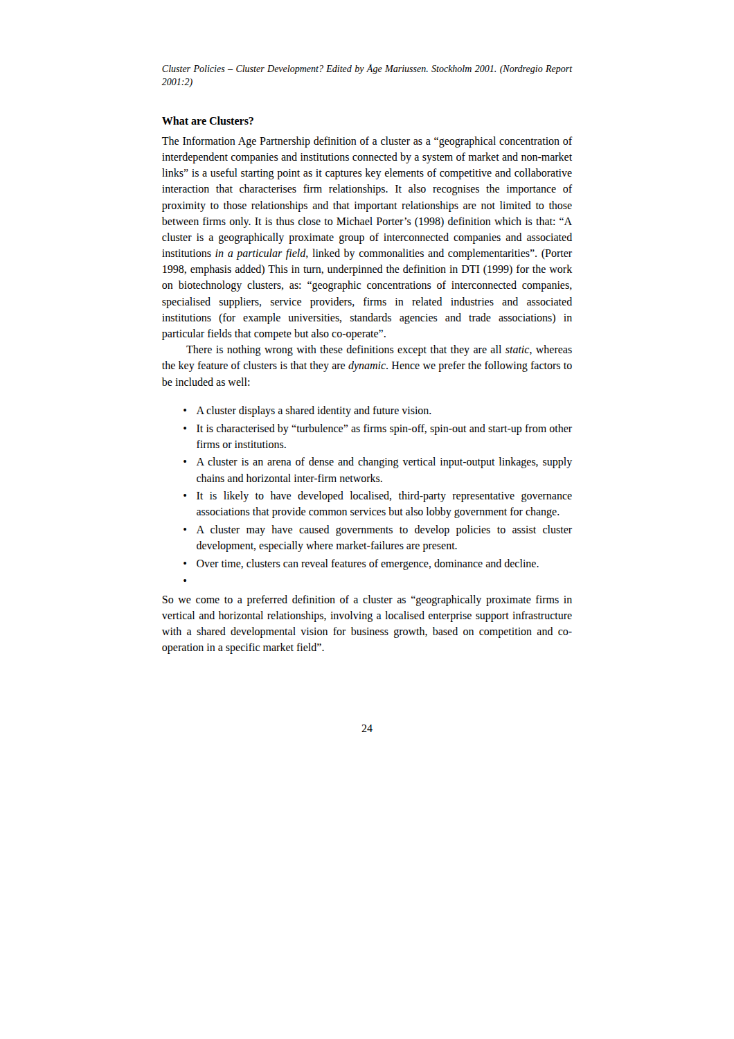Cluster Policies – Cluster Development? Edited by Åge Mariussen. Stockholm 2001. (Nordregio Report 2001:2)
What are Clusters?
The Information Age Partnership definition of a cluster as a “geographical concentration of interdependent companies and institutions connected by a system of market and non-market links” is a useful starting point as it captures key elements of competitive and collaborative interaction that characterises firm relationships. It also recognises the importance of proximity to those relationships and that important relationships are not limited to those between firms only. It is thus close to Michael Porter’s (1998) definition which is that: “A cluster is a geographically proximate group of interconnected companies and associated institutions in a particular field, linked by commonalities and complementarities”. (Porter 1998, emphasis added) This in turn, underpinned the definition in DTI (1999) for the work on biotechnology clusters, as: “geographic concentrations of interconnected companies, specialised suppliers, service providers, firms in related industries and associated institutions (for example universities, standards agencies and trade associations) in particular fields that compete but also co-operate”.
There is nothing wrong with these definitions except that they are all static, whereas the key feature of clusters is that they are dynamic. Hence we prefer the following factors to be included as well:
A cluster displays a shared identity and future vision.
It is characterised by “turbulence” as firms spin-off, spin-out and start-up from other firms or institutions.
A cluster is an arena of dense and changing vertical input-output linkages, supply chains and horizontal inter-firm networks.
It is likely to have developed localised, third-party representative governance associations that provide common services but also lobby government for change.
A cluster may have caused governments to develop policies to assist cluster development, especially where market-failures are present.
Over time, clusters can reveal features of emergence, dominance and decline.
So we come to a preferred definition of a cluster as “geographically proximate firms in vertical and horizontal relationships, involving a localised enterprise support infrastructure with a shared developmental vision for business growth, based on competition and co-operation in a specific market field”.
24